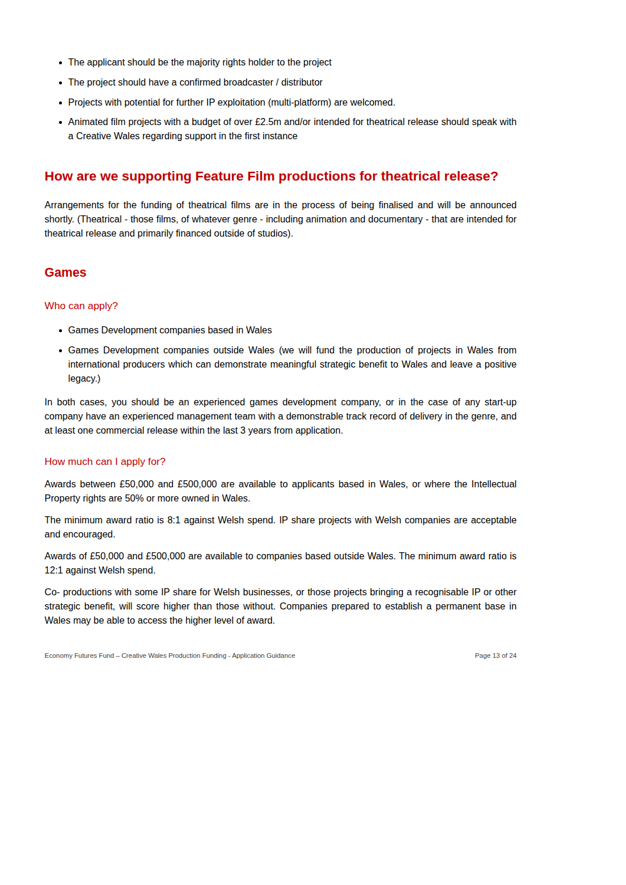The applicant should be the majority rights holder to the project
The project should have a confirmed broadcaster / distributor
Projects with potential for further IP exploitation (multi-platform) are welcomed.
Animated film projects with a budget of over £2.5m and/or intended for theatrical release should speak with a Creative Wales regarding support in the first instance
How are we supporting Feature Film productions for theatrical release?
Arrangements for the funding of theatrical films are in the process of being finalised and will be announced shortly. (Theatrical - those films, of whatever genre - including animation and documentary - that are intended for theatrical release and primarily financed outside of studios).
Games
Who can apply?
Games Development companies based in Wales
Games Development companies outside Wales (we will fund the production of projects in Wales from international producers which can demonstrate meaningful strategic benefit to Wales and leave a positive legacy.)
In both cases, you should be an experienced games development company, or in the case of any start-up company have an experienced management team with a demonstrable track record of delivery in the genre, and at least one commercial release within the last 3 years from application.
How much can I apply for?
Awards between £50,000 and £500,000 are available to applicants based in Wales, or where the Intellectual Property rights are 50% or more owned in Wales.
The minimum award ratio is 8:1 against Welsh spend. IP share projects with Welsh companies are acceptable and encouraged.
Awards of £50,000 and £500,000 are available to companies based outside Wales. The minimum award ratio is 12:1 against Welsh spend.
Co- productions with some IP share for Welsh businesses, or those projects bringing a recognisable IP or other strategic benefit, will score higher than those without. Companies prepared to establish a permanent base in Wales may be able to access the higher level of award.
Economy Futures Fund – Creative Wales Production Funding - Application Guidance Page 13 of 24